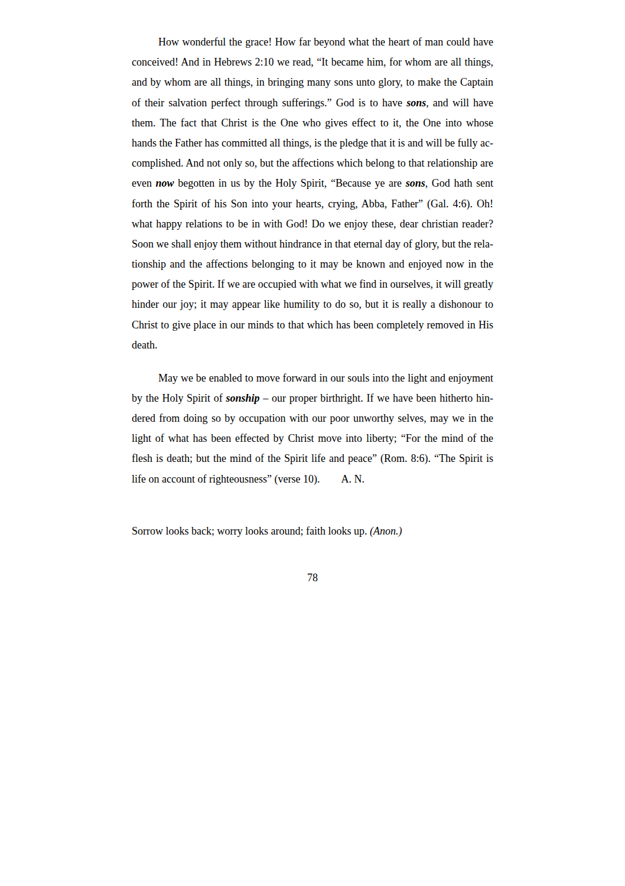How wonderful the grace! How far beyond what the heart of man could have conceived! And in Hebrews 2:10 we read, “It became him, for whom are all things, and by whom are all things, in bringing many sons unto glory, to make the Captain of their salvation perfect through sufferings.” God is to have sons, and will have them. The fact that Christ is the One who gives effect to it, the One into whose hands the Father has committed all things, is the pledge that it is and will be fully accomplished. And not only so, but the affections which belong to that relationship are even now begotten in us by the Holy Spirit, “Because ye are sons, God hath sent forth the Spirit of his Son into your hearts, crying, Abba, Father” (Gal. 4:6). Oh! what happy relations to be in with God! Do we enjoy these, dear christian reader? Soon we shall enjoy them without hindrance in that eternal day of glory, but the relationship and the affections belonging to it may be known and enjoyed now in the power of the Spirit. If we are occupied with what we find in ourselves, it will greatly hinder our joy; it may appear like humility to do so, but it is really a dishonour to Christ to give place in our minds to that which has been completely removed in His death.
May we be enabled to move forward in our souls into the light and enjoyment by the Holy Spirit of sonship – our proper birthright. If we have been hitherto hindered from doing so by occupation with our poor unworthy selves, may we in the light of what has been effected by Christ move into liberty; “For the mind of the flesh is death; but the mind of the Spirit life and peace” (Rom. 8:6). “The Spirit is life on account of righteousness” (verse 10). A. N.
Sorrow looks back; worry looks around; faith looks up. (Anon.)
78